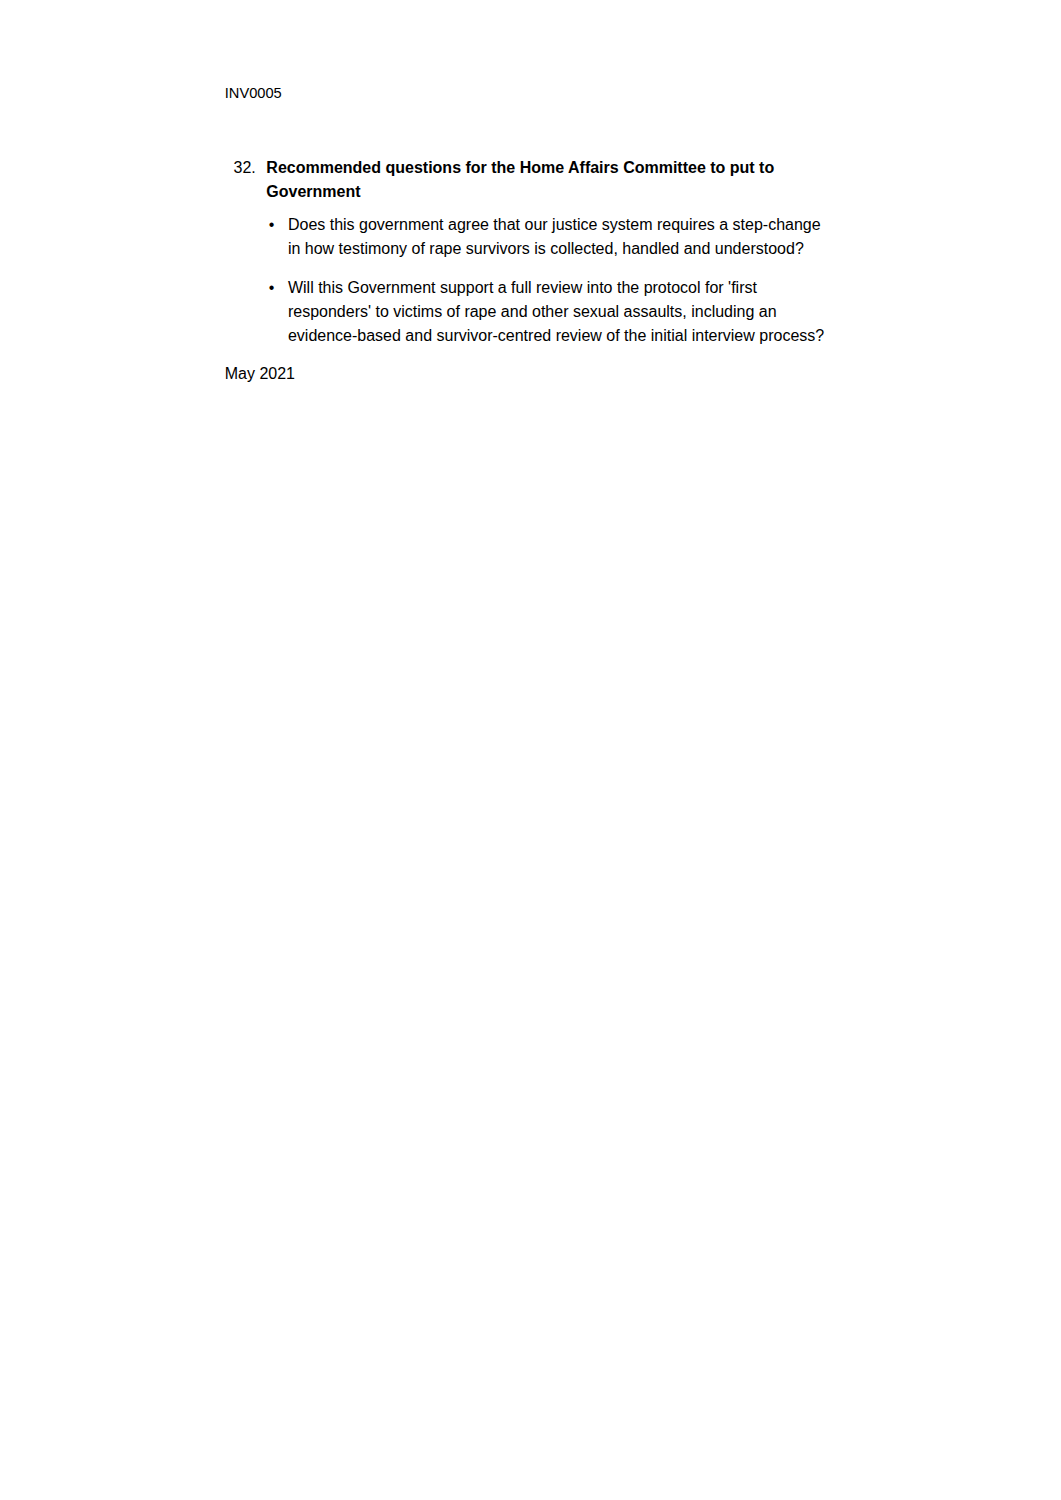INV0005
32. Recommended questions for the Home Affairs Committee to put to Government
Does this government agree that our justice system requires a step-change in how testimony of rape survivors is collected, handled and understood?
Will this Government support a full review into the protocol for 'first responders' to victims of rape and other sexual assaults, including an evidence-based and survivor-centred review of the initial interview process?
May 2021